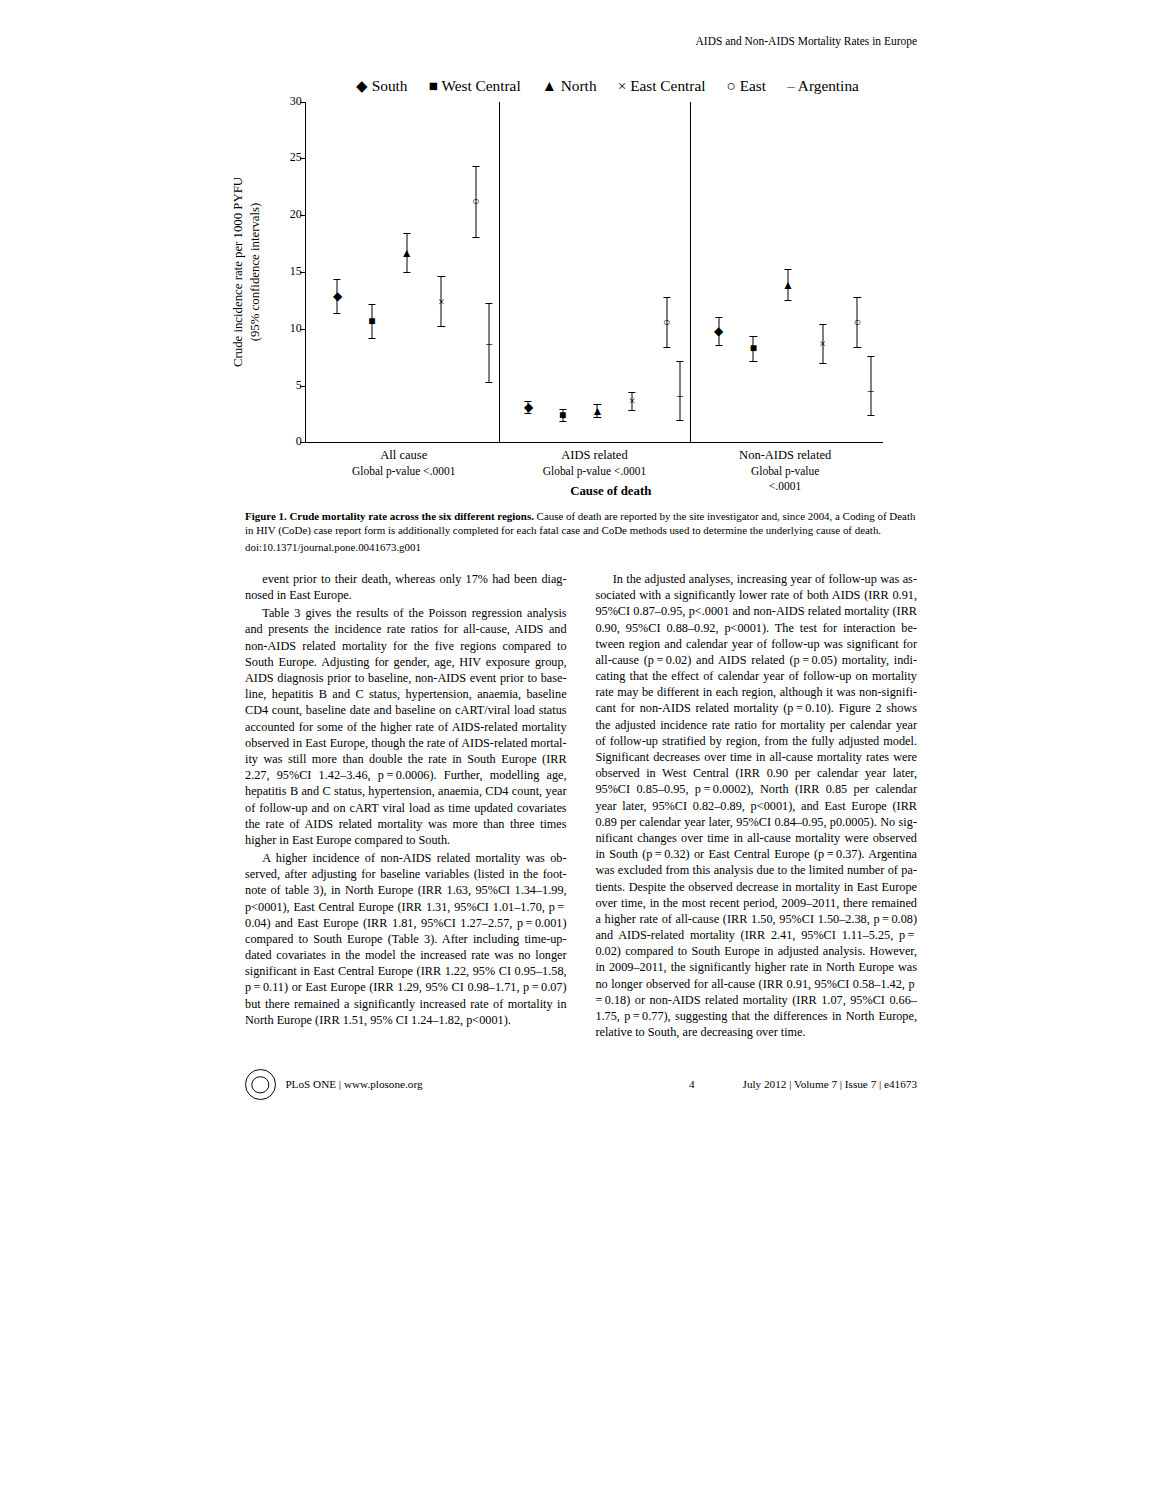AIDS and Non-AIDS Mortality Rates in Europe
◆ South ■ West Central ▲ North × East Central ○ East – Argentina
Crude incidence rate per 1000 PYFU
(95% confidence intervals)
30
25
20
15
10
5
0
◆
■
▲
×
○
–
◆
■
▲
×
○
–
◆
■
▲
×
○
–
All cause Global p-value <.0001
AIDS related Global p-value <.0001
Non-AIDS related Global p-value <.0001
Cause of death
Figure 1. Crude mortality rate across the six different regions. Cause of death are reported by the site investigator and, since 2004, a Coding of Death in HIV (CoDe) case report form is additionally completed for each fatal case and CoDe methods used to determine the underlying cause of death.
doi:10.1371/journal.pone.0041673.g001
event prior to their death, whereas only 17% had been diagnosed in East Europe.
Table 3 gives the results of the Poisson regression analysis and presents the incidence rate ratios for all-cause, AIDS and non-AIDS related mortality for the five regions compared to South Europe. Adjusting for gender, age, HIV exposure group, AIDS diagnosis prior to baseline, non-AIDS event prior to baseline, hepatitis B and C status, hypertension, anaemia, baseline CD4 count, baseline date and baseline on cART/viral load status accounted for some of the higher rate of AIDS-related mortality observed in East Europe, though the rate of AIDS-related mortality was still more than double the rate in South Europe (IRR 2.27, 95%CI 1.42–3.46, p = 0.0006). Further, modelling age, hepatitis B and C status, hypertension, anaemia, CD4 count, year of follow-up and on cART viral load as time updated covariates the rate of AIDS related mortality was more than three times higher in East Europe compared to South.
A higher incidence of non-AIDS related mortality was observed, after adjusting for baseline variables (listed in the footnote of table 3), in North Europe (IRR 1.63, 95%CI 1.34–1.99, p<0001), East Central Europe (IRR 1.31, 95%CI 1.01–1.70, p = 0.04) and East Europe (IRR 1.81, 95%CI 1.27–2.57, p = 0.001) compared to South Europe (Table 3). After including time-updated covariates in the model the increased rate was no longer significant in East Central Europe (IRR 1.22, 95% CI 0.95–1.58, p = 0.11) or East Europe (IRR 1.29, 95% CI 0.98–1.71, p = 0.07) but there remained a significantly increased rate of mortality in North Europe (IRR 1.51, 95% CI 1.24–1.82, p<0001).
In the adjusted analyses, increasing year of follow-up was associated with a significantly lower rate of both AIDS (IRR 0.91, 95%CI 0.87–0.95, p<.0001 and non-AIDS related mortality (IRR 0.90, 95%CI 0.88–0.92, p<0001). The test for interaction between region and calendar year of follow-up was significant for all-cause (p = 0.02) and AIDS related (p = 0.05) mortality, indicating that the effect of calendar year of follow-up on mortality rate may be different in each region, although it was non-significant for non-AIDS related mortality (p = 0.10). Figure 2 shows the adjusted incidence rate ratio for mortality per calendar year of follow-up stratified by region, from the fully adjusted model. Significant decreases over time in all-cause mortality rates were observed in West Central (IRR 0.90 per calendar year later, 95%CI 0.85–0.95, p = 0.0002), North (IRR 0.85 per calendar year later, 95%CI 0.82–0.89, p<0001), and East Europe (IRR 0.89 per calendar year later, 95%CI 0.84–0.95, p0.0005). No significant changes over time in all-cause mortality were observed in South (p = 0.32) or East Central Europe (p = 0.37). Argentina was excluded from this analysis due to the limited number of patients. Despite the observed decrease in mortality in East Europe over time, in the most recent period, 2009–2011, there remained a higher rate of all-cause (IRR 1.50, 95%CI 1.50–2.38, p = 0.08) and AIDS-related mortality (IRR 2.41, 95%CI 1.11–5.25, p = 0.02) compared to South Europe in adjusted analysis. However, in 2009–2011, the significantly higher rate in North Europe was no longer observed for all-cause (IRR 0.91, 95%CI 0.58–1.42, p = 0.18) or non-AIDS related mortality (IRR 1.07, 95%CI 0.66–1.75, p = 0.77), suggesting that the differences in North Europe, relative to South, are decreasing over time.
PLoS ONE | www.plosone.org
4
July 2012 | Volume 7 | Issue 7 | e41673